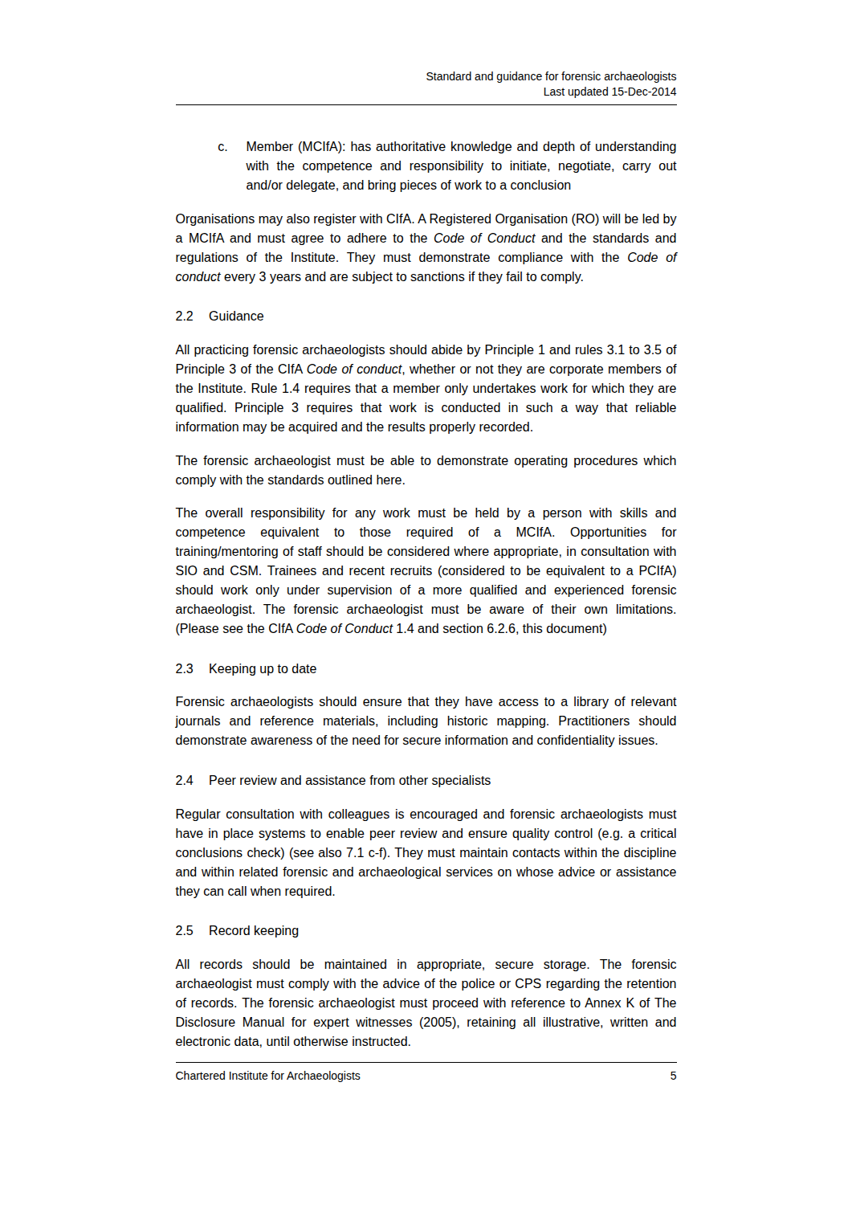Standard and guidance for forensic archaeologists
Last updated 15-Dec-2014
c. Member (MCIfA): has authoritative knowledge and depth of understanding with the competence and responsibility to initiate, negotiate, carry out and/or delegate, and bring pieces of work to a conclusion
Organisations may also register with CIfA. A Registered Organisation (RO) will be led by a MCIfA and must agree to adhere to the Code of Conduct and the standards and regulations of the Institute. They must demonstrate compliance with the Code of conduct every 3 years and are subject to sanctions if they fail to comply.
2.2 Guidance
All practicing forensic archaeologists should abide by Principle 1 and rules 3.1 to 3.5 of Principle 3 of the CIfA Code of conduct, whether or not they are corporate members of the Institute. Rule 1.4 requires that a member only undertakes work for which they are qualified. Principle 3 requires that work is conducted in such a way that reliable information may be acquired and the results properly recorded.
The forensic archaeologist must be able to demonstrate operating procedures which comply with the standards outlined here.
The overall responsibility for any work must be held by a person with skills and competence equivalent to those required of a MCIfA. Opportunities for training/mentoring of staff should be considered where appropriate, in consultation with SIO and CSM. Trainees and recent recruits (considered to be equivalent to a PCIfA) should work only under supervision of a more qualified and experienced forensic archaeologist. The forensic archaeologist must be aware of their own limitations. (Please see the CIfA Code of Conduct 1.4 and section 6.2.6, this document)
2.3 Keeping up to date
Forensic archaeologists should ensure that they have access to a library of relevant journals and reference materials, including historic mapping. Practitioners should demonstrate awareness of the need for secure information and confidentiality issues.
2.4 Peer review and assistance from other specialists
Regular consultation with colleagues is encouraged and forensic archaeologists must have in place systems to enable peer review and ensure quality control (e.g. a critical conclusions check) (see also 7.1 c-f). They must maintain contacts within the discipline and within related forensic and archaeological services on whose advice or assistance they can call when required.
2.5 Record keeping
All records should be maintained in appropriate, secure storage. The forensic archaeologist must comply with the advice of the police or CPS regarding the retention of records. The forensic archaeologist must proceed with reference to Annex K of The Disclosure Manual for expert witnesses (2005), retaining all illustrative, written and electronic data, until otherwise instructed.
Chartered Institute for Archaeologists 5